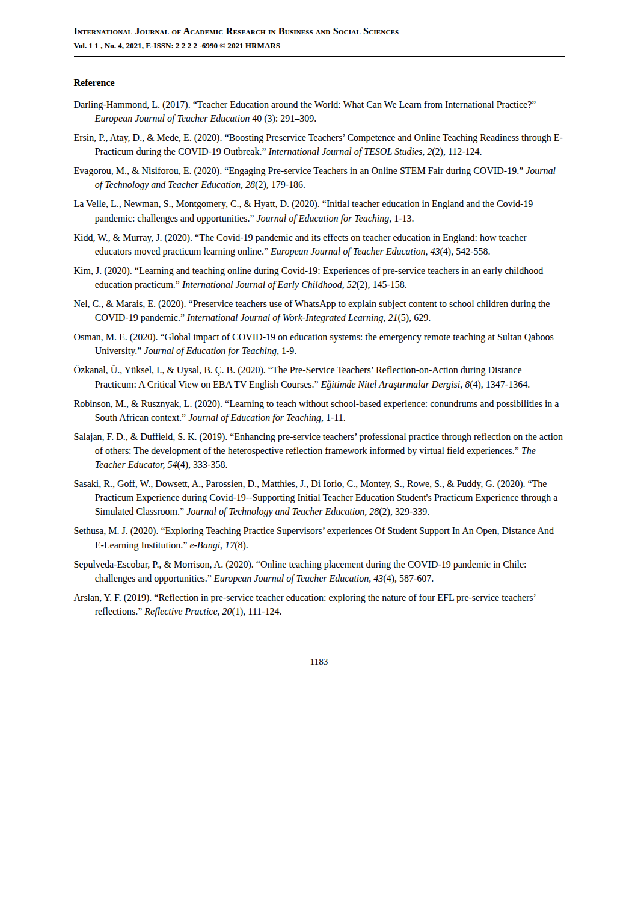International Journal of Academic Research in Business and Social Sciences
Vol. 1 1 , No. 4, 2021, E-ISSN: 2 2 2 2 -6990 © 2021 HRMARS
Reference
Darling-Hammond, L. (2017). “Teacher Education around the World: What Can We Learn from International Practice?” European Journal of Teacher Education 40 (3): 291–309.
Ersin, P., Atay, D., & Mede, E. (2020). “Boosting Preservice Teachers’ Competence and Online Teaching Readiness through E-Practicum during the COVID-19 Outbreak.” International Journal of TESOL Studies, 2(2), 112-124.
Evagorou, M., & Nisiforou, E. (2020). “Engaging Pre-service Teachers in an Online STEM Fair during COVID-19.” Journal of Technology and Teacher Education, 28(2), 179-186.
La Velle, L., Newman, S., Montgomery, C., & Hyatt, D. (2020). “Initial teacher education in England and the Covid-19 pandemic: challenges and opportunities.” Journal of Education for Teaching, 1-13.
Kidd, W., & Murray, J. (2020). “The Covid-19 pandemic and its effects on teacher education in England: how teacher educators moved practicum learning online.” European Journal of Teacher Education, 43(4), 542-558.
Kim, J. (2020). “Learning and teaching online during Covid-19: Experiences of pre-service teachers in an early childhood education practicum.” International Journal of Early Childhood, 52(2), 145-158.
Nel, C., & Marais, E. (2020). “Preservice teachers use of WhatsApp to explain subject content to school children during the COVID-19 pandemic.” International Journal of Work-Integrated Learning, 21(5), 629.
Osman, M. E. (2020). “Global impact of COVID-19 on education systems: the emergency remote teaching at Sultan Qaboos University.” Journal of Education for Teaching, 1-9.
Özkanal, Ü., Yüksel, I., & Uysal, B. Ç. B. (2020). “The Pre-Service Teachers’ Reflection-on-Action during Distance Practicum: A Critical View on EBA TV English Courses.” Eğitimde Nitel Araştırmalar Dergisi, 8(4), 1347-1364.
Robinson, M., & Rusznyak, L. (2020). “Learning to teach without school-based experience: conundrums and possibilities in a South African context.” Journal of Education for Teaching, 1-11.
Salajan, F. D., & Duffield, S. K. (2019). “Enhancing pre-service teachers’ professional practice through reflection on the action of others: The development of the heterospective reflection framework informed by virtual field experiences.” The Teacher Educator, 54(4), 333-358.
Sasaki, R., Goff, W., Dowsett, A., Parossien, D., Matthies, J., Di Iorio, C., Montey, S., Rowe, S., & Puddy, G. (2020). “The Practicum Experience during Covid-19--Supporting Initial Teacher Education Student's Practicum Experience through a Simulated Classroom.” Journal of Technology and Teacher Education, 28(2), 329-339.
Sethusa, M. J. (2020). “Exploring Teaching Practice Supervisors’ experiences Of Student Support In An Open, Distance And E-Learning Institution.” e-Bangi, 17(8).
Sepulveda-Escobar, P., & Morrison, A. (2020). “Online teaching placement during the COVID-19 pandemic in Chile: challenges and opportunities.” European Journal of Teacher Education, 43(4), 587-607.
Arslan, Y. F. (2019). “Reflection in pre-service teacher education: exploring the nature of four EFL pre-service teachers’ reflections.” Reflective Practice, 20(1), 111-124.
1183